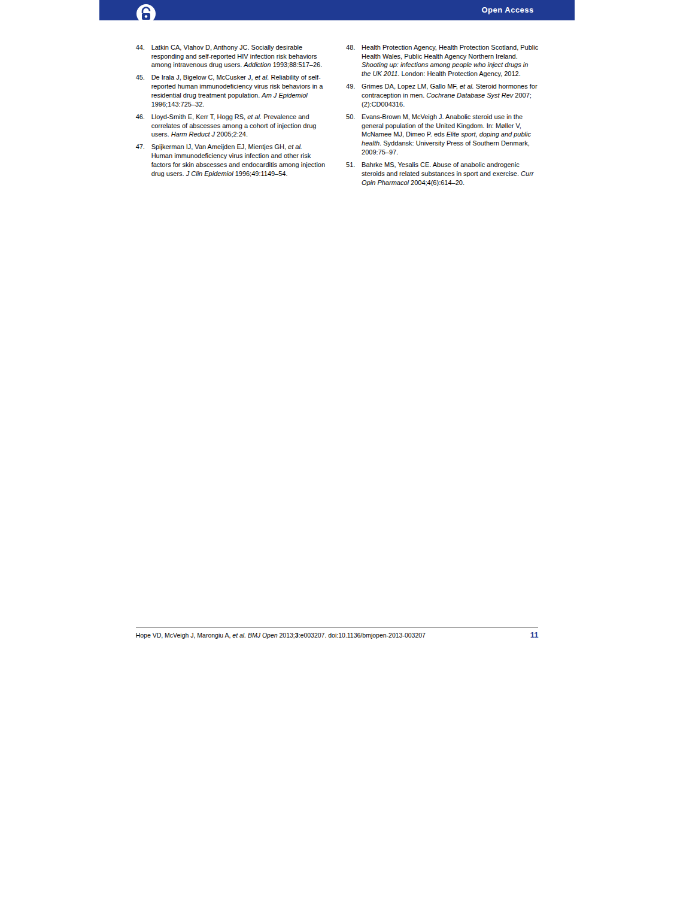Open Access
44. Latkin CA, Vlahov D, Anthony JC. Socially desirable responding and self-reported HIV infection risk behaviors among intravenous drug users. Addiction 1993;88:517–26.
45. De Irala J, Bigelow C, McCusker J, et al. Reliability of self-reported human immunodeficiency virus risk behaviors in a residential drug treatment population. Am J Epidemiol 1996;143:725–32.
46. Lloyd-Smith E, Kerr T, Hogg RS, et al. Prevalence and correlates of abscesses among a cohort of injection drug users. Harm Reduct J 2005;2:24.
47. Spijkerman IJ, Van Ameijden EJ, Mientjes GH, et al.
Human immunodeficiency virus infection and other risk factors for skin abscesses and endocarditis among injection drug users. J Clin Epidemiol 1996;49:1149–54.
48. Health Protection Agency, Health Protection Scotland, Public Health Wales, Public Health Agency Northern Ireland. Shooting up: infections among people who inject drugs in the UK 2011. London: Health Protection Agency, 2012.
49. Grimes DA, Lopez LM, Gallo MF, et al. Steroid hormones for contraception in men. Cochrane Database Syst Rev 2007;(2):CD004316.
50. Evans-Brown M, McVeigh J. Anabolic steroid use in the general population of the United Kingdom. In: Møller V, McNamee MJ, Dimeo P. eds Elite sport, doping and public health. Syddansk: University Press of Southern Denmark, 2009:75–97.
51. Bahrke MS, Yesalis CE. Abuse of anabolic androgenic steroids and related substances in sport and exercise. Curr Opin Pharmacol 2004;4(6):614–20.
Hope VD, McVeigh J, Marongiu A, et al. BMJ Open 2013;3:e003207. doi:10.1136/bmjopen-2013-003207
11